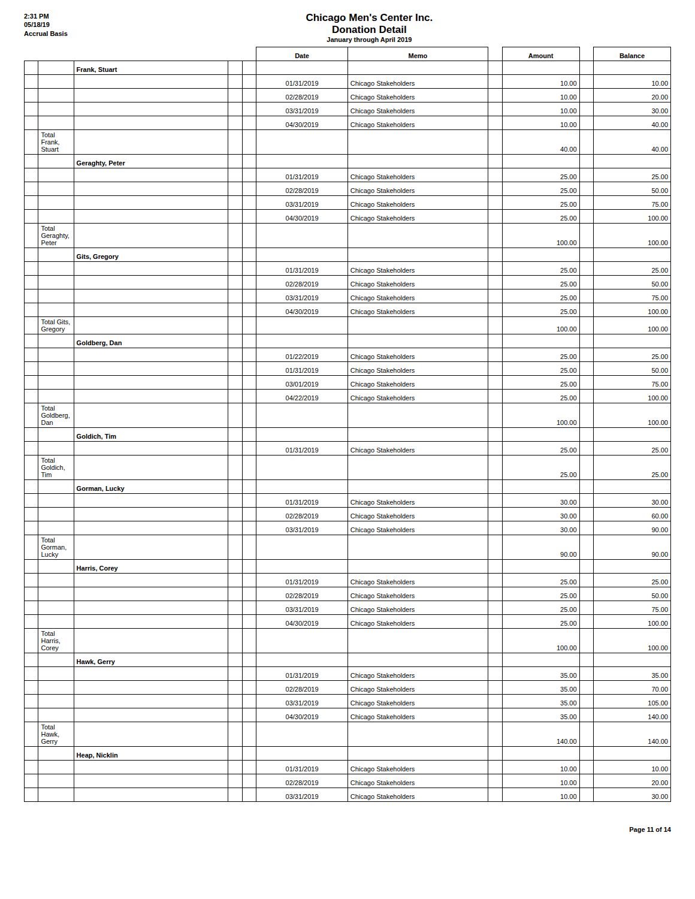2:31 PM
05/18/19
Accrual Basis
Chicago Men's Center Inc.
Donation Detail
January through April 2019
| | | | | | Date | Memo | | Amount | | Balance |
| --- | --- | --- | --- | --- | --- | --- | --- | --- | --- | --- |
| | | Frank, Stuart | | | | | | | | |
| | | | | | 01/31/2019 | Chicago Stakeholders | | 10.00 | | 10.00 |
| | | | | | 02/28/2019 | Chicago Stakeholders | | 10.00 | | 20.00 |
| | | | | | 03/31/2019 | Chicago Stakeholders | | 10.00 | | 30.00 |
| | | | | | 04/30/2019 | Chicago Stakeholders | | 10.00 | | 40.00 |
| | Total Frank, Stuart | | | | | | | 40.00 | | 40.00 |
| | | Geraghty, Peter | | | | | | | | |
| | | | | | 01/31/2019 | Chicago Stakeholders | | 25.00 | | 25.00 |
| | | | | | 02/28/2019 | Chicago Stakeholders | | 25.00 | | 50.00 |
| | | | | | 03/31/2019 | Chicago Stakeholders | | 25.00 | | 75.00 |
| | | | | | 04/30/2019 | Chicago Stakeholders | | 25.00 | | 100.00 |
| | Total Geraghty, Peter | | | | | | | 100.00 | | 100.00 |
| | | Gits, Gregory | | | | | | | | |
| | | | | | 01/31/2019 | Chicago Stakeholders | | 25.00 | | 25.00 |
| | | | | | 02/28/2019 | Chicago Stakeholders | | 25.00 | | 50.00 |
| | | | | | 03/31/2019 | Chicago Stakeholders | | 25.00 | | 75.00 |
| | | | | | 04/30/2019 | Chicago Stakeholders | | 25.00 | | 100.00 |
| | Total Gits, Gregory | | | | | | | 100.00 | | 100.00 |
| | | Goldberg, Dan | | | | | | | | |
| | | | | | 01/22/2019 | Chicago Stakeholders | | 25.00 | | 25.00 |
| | | | | | 01/31/2019 | Chicago Stakeholders | | 25.00 | | 50.00 |
| | | | | | 03/01/2019 | Chicago Stakeholders | | 25.00 | | 75.00 |
| | | | | | 04/22/2019 | Chicago Stakeholders | | 25.00 | | 100.00 |
| | Total Goldberg, Dan | | | | | | | 100.00 | | 100.00 |
| | | Goldich, Tim | | | | | | | | |
| | | | | | 01/31/2019 | Chicago Stakeholders | | 25.00 | | 25.00 |
| | Total Goldich, Tim | | | | | | | 25.00 | | 25.00 |
| | | Gorman, Lucky | | | | | | | | |
| | | | | | 01/31/2019 | Chicago Stakeholders | | 30.00 | | 30.00 |
| | | | | | 02/28/2019 | Chicago Stakeholders | | 30.00 | | 60.00 |
| | | | | | 03/31/2019 | Chicago Stakeholders | | 30.00 | | 90.00 |
| | Total Gorman, Lucky | | | | | | | 90.00 | | 90.00 |
| | | Harris, Corey | | | | | | | | |
| | | | | | 01/31/2019 | Chicago Stakeholders | | 25.00 | | 25.00 |
| | | | | | 02/28/2019 | Chicago Stakeholders | | 25.00 | | 50.00 |
| | | | | | 03/31/2019 | Chicago Stakeholders | | 25.00 | | 75.00 |
| | | | | | 04/30/2019 | Chicago Stakeholders | | 25.00 | | 100.00 |
| | Total Harris, Corey | | | | | | | 100.00 | | 100.00 |
| | | Hawk, Gerry | | | | | | | | |
| | | | | | 01/31/2019 | Chicago Stakeholders | | 35.00 | | 35.00 |
| | | | | | 02/28/2019 | Chicago Stakeholders | | 35.00 | | 70.00 |
| | | | | | 03/31/2019 | Chicago Stakeholders | | 35.00 | | 105.00 |
| | | | | | 04/30/2019 | Chicago Stakeholders | | 35.00 | | 140.00 |
| | Total Hawk, Gerry | | | | | | | 140.00 | | 140.00 |
| | | Heap, Nicklin | | | | | | | | |
| | | | | | 01/31/2019 | Chicago Stakeholders | | 10.00 | | 10.00 |
| | | | | | 02/28/2019 | Chicago Stakeholders | | 10.00 | | 20.00 |
| | | | | | 03/31/2019 | Chicago Stakeholders | | 10.00 | | 30.00 |
Page 11 of 14